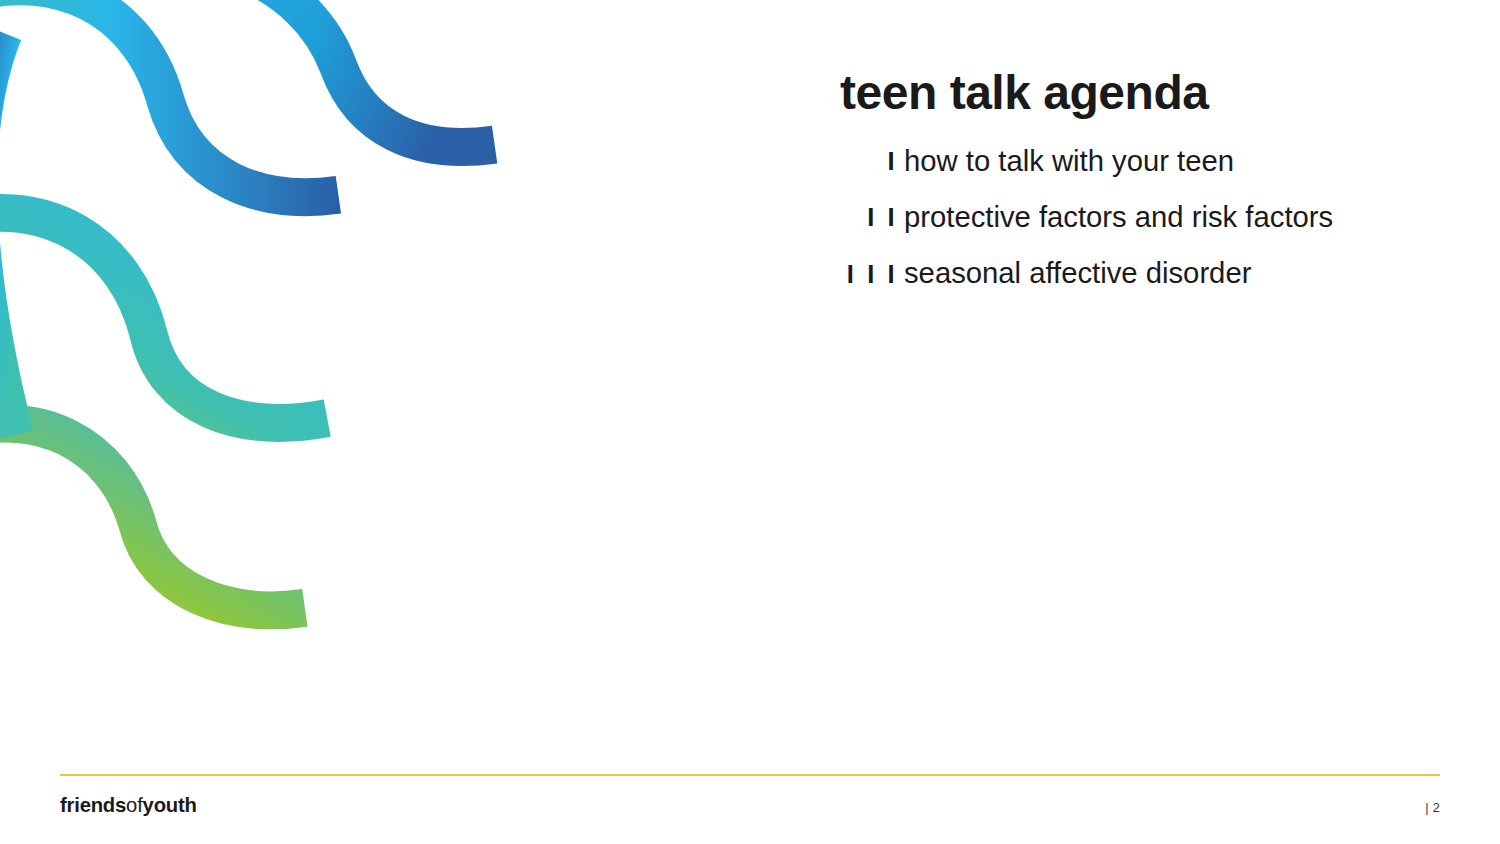teen talk agenda
I how to talk with your teen
I I protective factors and risk factors
I I I seasonal affective disorder
friendsofyouth
| 2